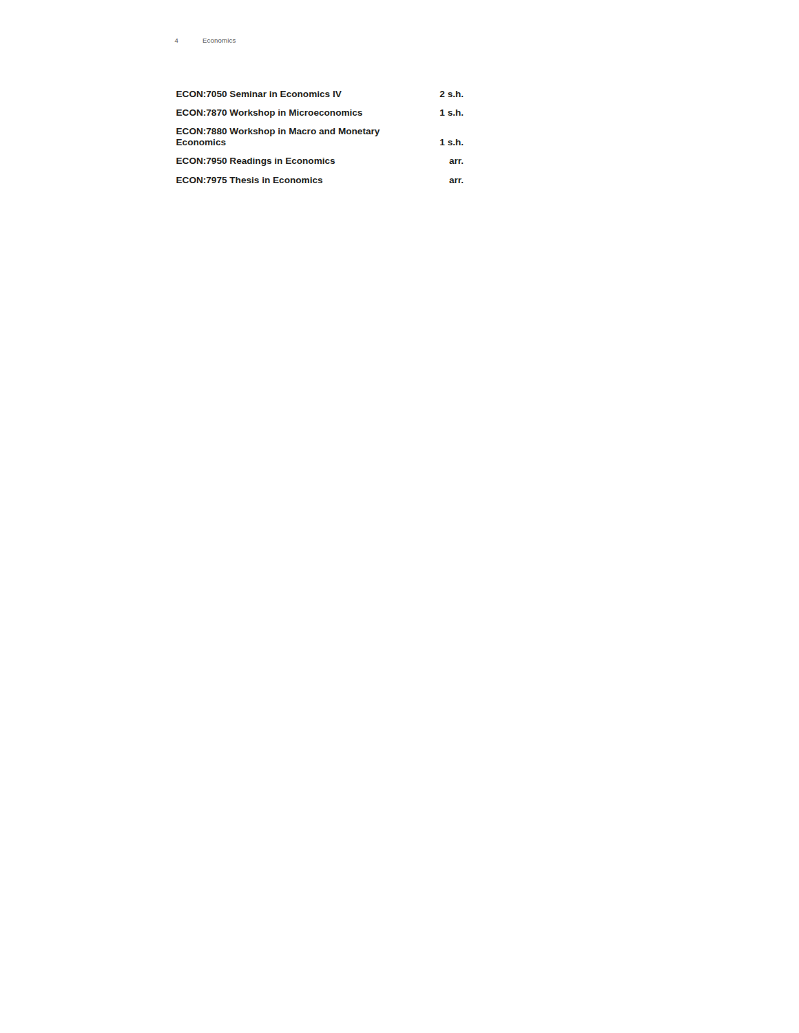4 Economics
| ECON:7050 Seminar in Economics IV | 2 s.h. |
| ECON:7870 Workshop in Microeconomics | 1 s.h. |
| ECON:7880 Workshop in Macro and Monetary Economics | 1 s.h. |
| ECON:7950 Readings in Economics | arr. |
| ECON:7975 Thesis in Economics | arr. |